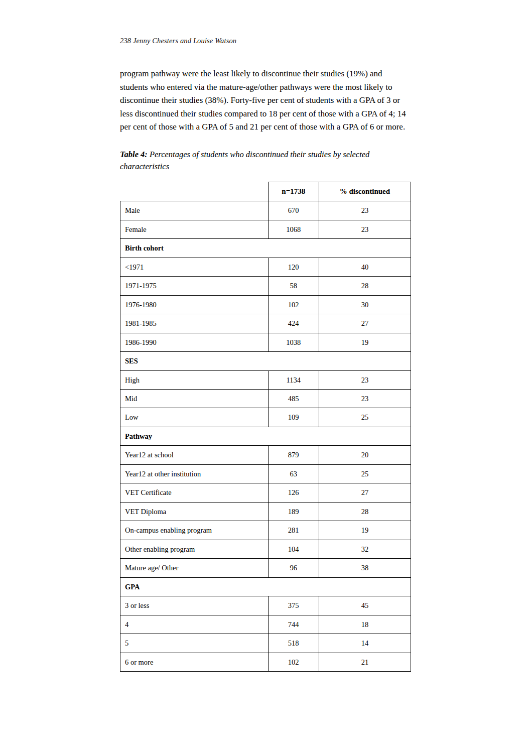238 Jenny Chesters and Louise Watson
program pathway were the least likely to discontinue their studies (19%) and students who entered via the mature-age/other pathways were the most likely to discontinue their studies (38%). Forty-five per cent of students with a GPA of 3 or less discontinued their studies compared to 18 per cent of those with a GPA of 4; 14 per cent of those with a GPA of 5 and 21 per cent of those with a GPA of 6 or more.
Table 4: Percentages of students who discontinued their studies by selected characteristics
| | n=1738 | % discontinued |
| --- | --- | --- |
| Male | 670 | 23 |
| Female | 1068 | 23 |
| Birth cohort |
| <1971 | 120 | 40 |
| 1971-1975 | 58 | 28 |
| 1976-1980 | 102 | 30 |
| 1981-1985 | 424 | 27 |
| 1986-1990 | 1038 | 19 |
| SES |
| High | 1134 | 23 |
| Mid | 485 | 23 |
| Low | 109 | 25 |
| Pathway |
| Year12 at school | 879 | 20 |
| Year12 at other institution | 63 | 25 |
| VET Certificate | 126 | 27 |
| VET Diploma | 189 | 28 |
| On-campus enabling program | 281 | 19 |
| Other enabling program | 104 | 32 |
| Mature age/ Other | 96 | 38 |
| GPA |
| 3 or less | 375 | 45 |
| 4 | 744 | 18 |
| 5 | 518 | 14 |
| 6 or more | 102 | 21 |